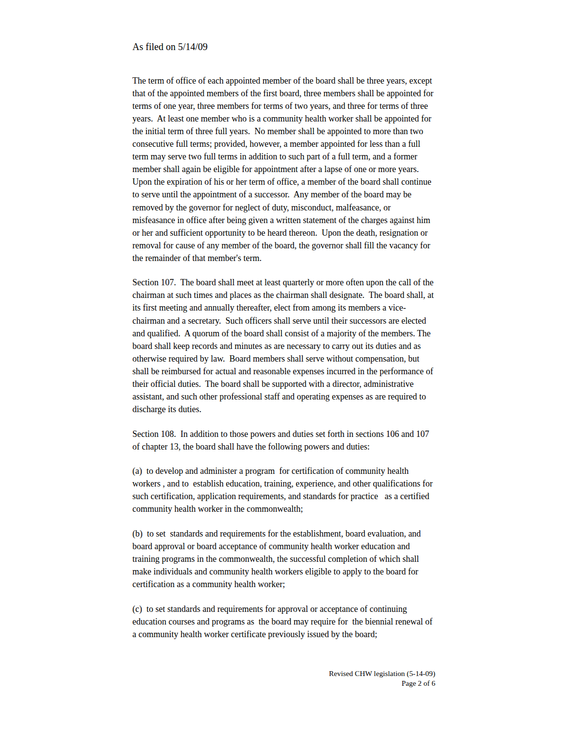As filed on 5/14/09
The term of office of each appointed member of the board shall be three years, except that of the appointed members of the first board, three members shall be appointed for terms of one year, three members for terms of two years, and three for terms of three years. At least one member who is a community health worker shall be appointed for the initial term of three full years. No member shall be appointed to more than two consecutive full terms; provided, however, a member appointed for less than a full term may serve two full terms in addition to such part of a full term, and a former member shall again be eligible for appointment after a lapse of one or more years. Upon the expiration of his or her term of office, a member of the board shall continue to serve until the appointment of a successor. Any member of the board may be removed by the governor for neglect of duty, misconduct, malfeasance, or misfeasance in office after being given a written statement of the charges against him or her and sufficient opportunity to be heard thereon. Upon the death, resignation or removal for cause of any member of the board, the governor shall fill the vacancy for the remainder of that member's term.
Section 107. The board shall meet at least quarterly or more often upon the call of the chairman at such times and places as the chairman shall designate. The board shall, at its first meeting and annually thereafter, elect from among its members a vice-chairman and a secretary. Such officers shall serve until their successors are elected and qualified. A quorum of the board shall consist of a majority of the members. The board shall keep records and minutes as are necessary to carry out its duties and as otherwise required by law. Board members shall serve without compensation, but shall be reimbursed for actual and reasonable expenses incurred in the performance of their official duties. The board shall be supported with a director, administrative assistant, and such other professional staff and operating expenses as are required to discharge its duties.
Section 108. In addition to those powers and duties set forth in sections 106 and 107 of chapter 13, the board shall have the following powers and duties:
(a) to develop and administer a program for certification of community health workers , and to establish education, training, experience, and other qualifications for such certification, application requirements, and standards for practice as a certified community health worker in the commonwealth;
(b) to set standards and requirements for the establishment, board evaluation, and board approval or board acceptance of community health worker education and training programs in the commonwealth, the successful completion of which shall make individuals and community health workers eligible to apply to the board for certification as a community health worker;
(c) to set standards and requirements for approval or acceptance of continuing education courses and programs as the board may require for the biennial renewal of a community health worker certificate previously issued by the board;
Revised CHW legislation (5-14-09)
Page 2 of 6